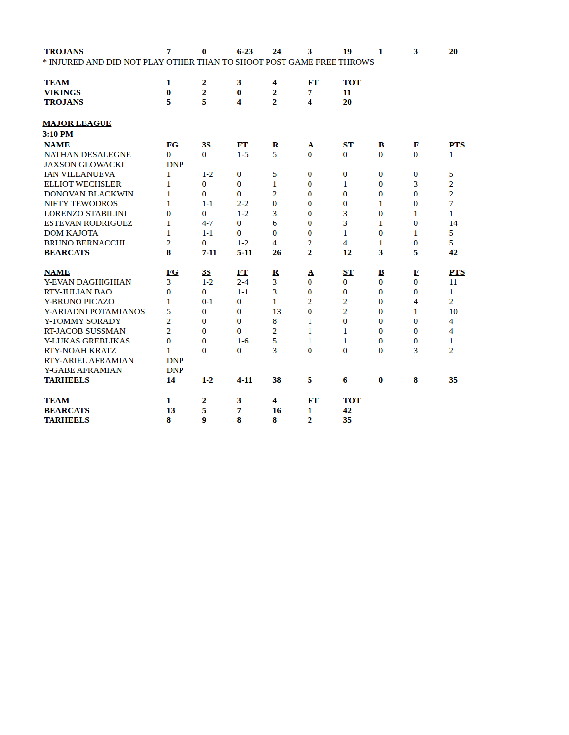| TROJANS | 7 | 0 | 6-23 | 24 | 3 | 19 | 1 | 3 | 20 |
* INJURED AND DID NOT PLAY OTHER THAN TO SHOOT POST GAME FREE THROWS
| TEAM | 1 | 2 | 3 | 4 | FT | TOT |
| VIKINGS | 0 | 2 | 0 | 2 | 7 | 11 |
| TROJANS | 5 | 5 | 4 | 2 | 4 | 20 |
MAJOR LEAGUE
3:10 PM
| NAME | FG | 3S | FT | R | A | ST | B | F | PTS |
| NATHAN DESALEGNE | 0 | 0 | 1-5 | 5 | 0 | 0 | 0 | 0 | 1 |
| JAXSON GLOWACKI | DNP | | | | | | | | |
| IAN VILLANUEVA | 1 | 1-2 | 0 | 5 | 0 | 0 | 0 | 0 | 5 |
| ELLIOT WECHSLER | 1 | 0 | 0 | 1 | 0 | 1 | 0 | 3 | 2 |
| DONOVAN BLACKWIN | 1 | 0 | 0 | 2 | 0 | 0 | 0 | 0 | 2 |
| NIFTY TEWODROS | 1 | 1-1 | 2-2 | 0 | 0 | 0 | 1 | 0 | 7 |
| LORENZO STABILINI | 0 | 0 | 1-2 | 3 | 0 | 3 | 0 | 1 | 1 |
| ESTEVAN RODRIGUEZ | 1 | 4-7 | 0 | 6 | 0 | 3 | 1 | 0 | 14 |
| DOM KAJOTA | 1 | 1-1 | 0 | 0 | 0 | 1 | 0 | 1 | 5 |
| BRUNO BERNACCHI | 2 | 0 | 1-2 | 4 | 2 | 4 | 1 | 0 | 5 |
| BEARCATS | 8 | 7-11 | 5-11 | 26 | 2 | 12 | 3 | 5 | 42 |
| NAME | FG | 3S | FT | R | A | ST | B | F | PTS |
| Y-EVAN DAGHIGHIAN | 3 | 1-2 | 2-4 | 3 | 0 | 0 | 0 | 0 | 11 |
| RTY-JULIAN BAO | 0 | 0 | 1-1 | 3 | 0 | 0 | 0 | 0 | 1 |
| Y-BRUNO PICAZO | 1 | 0-1 | 0 | 1 | 2 | 2 | 0 | 4 | 2 |
| Y-ARIADNI POTAMIANOS | 5 | 0 | 0 | 13 | 0 | 2 | 0 | 1 | 10 |
| Y-TOMMY SORADY | 2 | 0 | 0 | 8 | 1 | 0 | 0 | 0 | 4 |
| RT-JACOB SUSSMAN | 2 | 0 | 0 | 2 | 1 | 1 | 0 | 0 | 4 |
| Y-LUKAS GREBLIKAS | 0 | 0 | 1-6 | 5 | 1 | 1 | 0 | 0 | 1 |
| RTY-NOAH KRATZ | 1 | 0 | 0 | 3 | 0 | 0 | 0 | 3 | 2 |
| RTY-ARIEL AFRAMIAN | DNP | | | | | | | | |
| Y-GABE AFRAMIAN | DNP | | | | | | | | |
| TARHEELS | 14 | 1-2 | 4-11 | 38 | 5 | 6 | 0 | 8 | 35 |
| TEAM | 1 | 2 | 3 | 4 | FT | TOT |
| BEARCATS | 13 | 5 | 7 | 16 | 1 | 42 |
| TARHEELS | 8 | 9 | 8 | 8 | 2 | 35 |